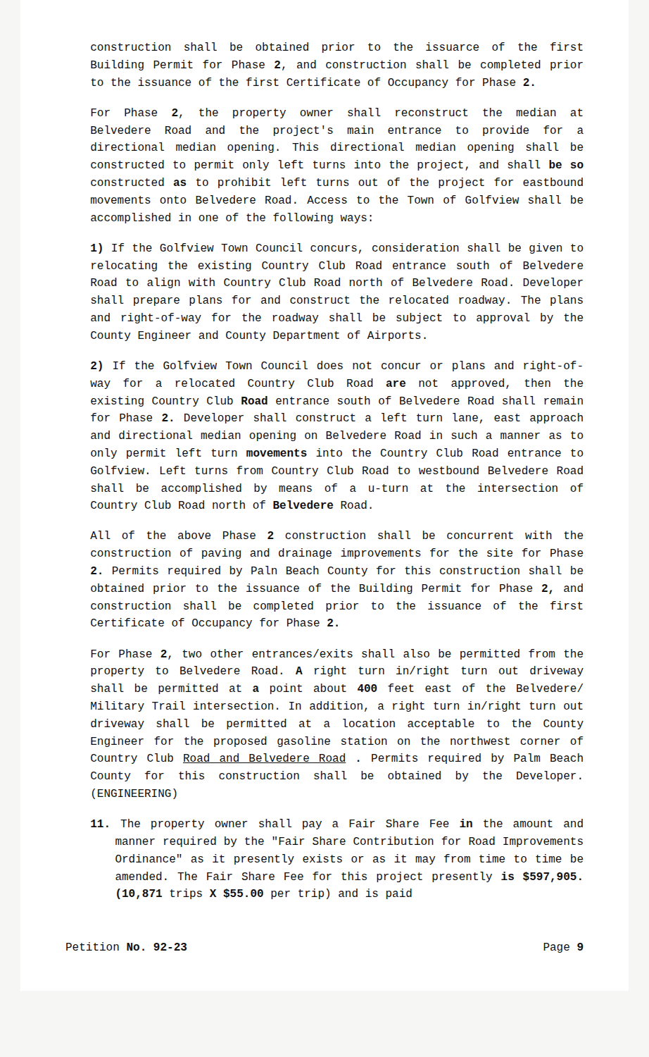construction shall be obtained prior to the issuarce of the first Building Permit for Phase 2, and construction shall be completed prior to the issuance of the first Certificate of Occupancy for Phase 2.
For Phase 2, the property owner shall reconstruct the median at Belvedere Road and the project's main entrance to provide for a directional median opening. This directional median opening shall be constructed to permit only left turns into the project, and shall be so constructed as to prohibit left turns out of the project for eastbound movements onto Belvedere Road. Access to the Town of Golfview shall be accomplished in one of the following ways:
1) If the Golfview Town Council concurs, consideration shall be given to relocating the existing Country Club Road entrance south of Belvedere Road to align with Country Club Road north of Belvedere Road. Developer shall prepare plans for and construct the relocated roadway. The plans and right-of-way for the roadway shall be subject to approval by the County Engineer and County Department of Airports.
2) If the Golfview Town Council does not concur or plans and right-of-way for a relocated Country Club Road are not approved, then the existing Country Club Road entrance south of Belvedere Road shall remain for Phase 2. Developer shall construct a left turn lane, east approach and directional median opening on Belvedere Road in such a manner as to only permit left turn movements into the Country Club Road entrance to Golfview. Left turns from Country Club Road to westbound Belvedere Road shall be accomplished by means of a u-turn at the intersection of Country Club Road north of Belvedere Road.
All of the above Phase 2 construction shall be concurrent with the construction of paving and drainage improvements for the site for Phase 2. Permits required by Paln Beach County for this construction shall be obtained prior to the issuance of the Building Permit for Phase 2, and construction shall be completed prior to the issuance of the first Certificate of Occupancy for Phase 2.
For Phase 2, two other entrances/exits shall also be permitted from the property to Belvedere Road. A right turn in/right turn out driveway shall be permitted at a point about 400 feet east of the Belvedere/ Military Trail intersection. In addition, a right turn in/right turn out driveway shall be permitted at a location acceptable to the County Engineer for the proposed gasoline station on the northwest corner of Country Club Road and Belvedere Road . Permits required by Palm Beach County for this construction shall be obtained by the Developer. (ENGINEERING)
11. The property owner shall pay a Fair Share Fee in the amount and manner required by the "Fair Share Contribution for Road Improvements Ordinance" as it presently exists or as it may from time to time be amended. The Fair Share Fee for this project presently is $597,905. (10,871 trips X $55.00 per trip) and is paid
Petition No. 92-23 Page 9